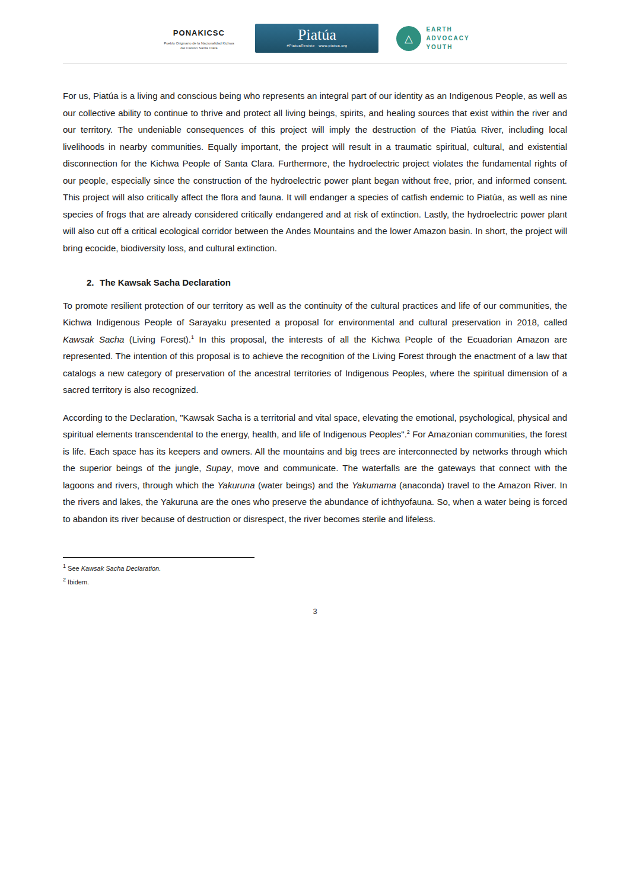PONAKICSC
Pueblo Originario de la Nacionalidad Kichwa
del Cantón Santa Clara
Piatúa
#PiatuaResiste www.piatua.org
△
EARTH
ADVOCACY
YOUTH
For us, Piatúa is a living and conscious being who represents an integral part of our identity as an Indigenous People, as well as our collective ability to continue to thrive and protect all living beings, spirits, and healing sources that exist within the river and our territory. The undeniable consequences of this project will imply the destruction of the Piatúa River, including local livelihoods in nearby communities. Equally important, the project will result in a traumatic spiritual, cultural, and existential disconnection for the Kichwa People of Santa Clara. Furthermore, the hydroelectric project violates the fundamental rights of our people, especially since the construction of the hydroelectric power plant began without free, prior, and informed consent. This project will also critically affect the flora and fauna. It will endanger a species of catfish endemic to Piatúa, as well as nine species of frogs that are already considered critically endangered and at risk of extinction. Lastly, the hydroelectric power plant will also cut off a critical ecological corridor between the Andes Mountains and the lower Amazon basin. In short, the project will bring ecocide, biodiversity loss, and cultural extinction.
2. The Kawsak Sacha Declaration
To promote resilient protection of our territory as well as the continuity of the cultural practices and life of our communities, the Kichwa Indigenous People of Sarayaku presented a proposal for environmental and cultural preservation in 2018, called Kawsak Sacha (Living Forest).1 In this proposal, the interests of all the Kichwa People of the Ecuadorian Amazon are represented. The intention of this proposal is to achieve the recognition of the Living Forest through the enactment of a law that catalogs a new category of preservation of the ancestral territories of Indigenous Peoples, where the spiritual dimension of a sacred territory is also recognized.
According to the Declaration, "Kawsak Sacha is a territorial and vital space, elevating the emotional, psychological, physical and spiritual elements transcendental to the energy, health, and life of Indigenous Peoples".2 For Amazonian communities, the forest is life. Each space has its keepers and owners. All the mountains and big trees are interconnected by networks through which the superior beings of the jungle, Supay, move and communicate. The waterfalls are the gateways that connect with the lagoons and rivers, through which the Yakuruna (water beings) and the Yakumama (anaconda) travel to the Amazon River. In the rivers and lakes, the Yakuruna are the ones who preserve the abundance of ichthyofauna. So, when a water being is forced to abandon its river because of destruction or disrespect, the river becomes sterile and lifeless.
1 See Kawsak Sacha Declaration.
2 Ibidem.
3